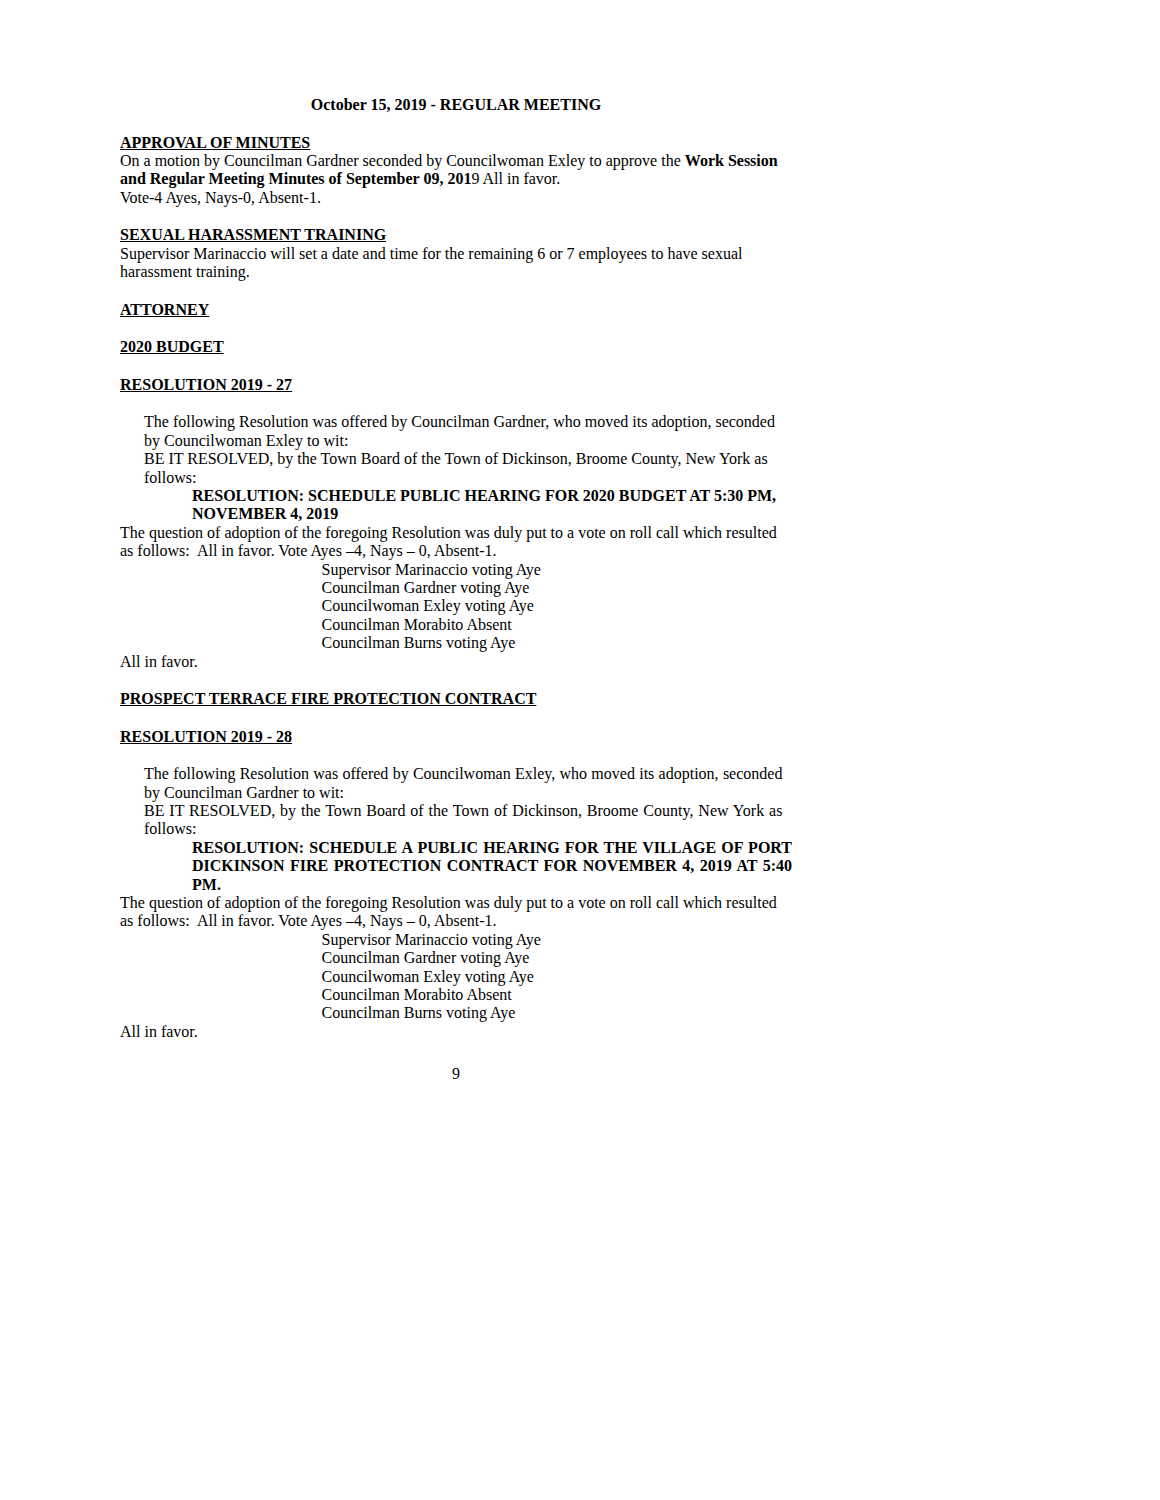October 15, 2019 - REGULAR MEETING
APPROVAL OF MINUTES
On a motion by Councilman Gardner seconded by Councilwoman Exley to approve the Work Session and Regular Meeting Minutes of September 09, 2019 All in favor.
Vote-4 Ayes, Nays-0, Absent-1.
SEXUAL HARASSMENT TRAINING
Supervisor Marinaccio will set a date and time for the remaining 6 or 7 employees to have sexual harassment training.
ATTORNEY
2020 BUDGET
RESOLUTION 2019 - 27
The following Resolution was offered by Councilman Gardner, who moved its adoption, seconded by Councilwoman Exley to wit:
BE IT RESOLVED, by the Town Board of the Town of Dickinson, Broome County, New York as follows:
RESOLUTION: SCHEDULE PUBLIC HEARING FOR 2020 BUDGET AT 5:30 PM, NOVEMBER 4, 2019
The question of adoption of the foregoing Resolution was duly put to a vote on roll call which resulted as follows: All in favor. Vote Ayes –4, Nays – 0, Absent-1.
Supervisor Marinaccio voting Aye
Councilman Gardner voting Aye
Councilwoman Exley voting Aye
Councilman Morabito Absent
Councilman Burns voting Aye
All in favor.
PROSPECT TERRACE FIRE PROTECTION CONTRACT
RESOLUTION 2019 - 28
The following Resolution was offered by Councilwoman Exley, who moved its adoption, seconded by Councilman Gardner to wit:
BE IT RESOLVED, by the Town Board of the Town of Dickinson, Broome County, New York as follows:
RESOLUTION: SCHEDULE A PUBLIC HEARING FOR THE VILLAGE OF PORT DICKINSON FIRE PROTECTION CONTRACT FOR NOVEMBER 4, 2019 AT 5:40 PM.
The question of adoption of the foregoing Resolution was duly put to a vote on roll call which resulted as follows: All in favor. Vote Ayes –4, Nays – 0, Absent-1.
Supervisor Marinaccio voting Aye
Councilman Gardner voting Aye
Councilwoman Exley voting Aye
Councilman Morabito Absent
Councilman Burns voting Aye
All in favor.
9